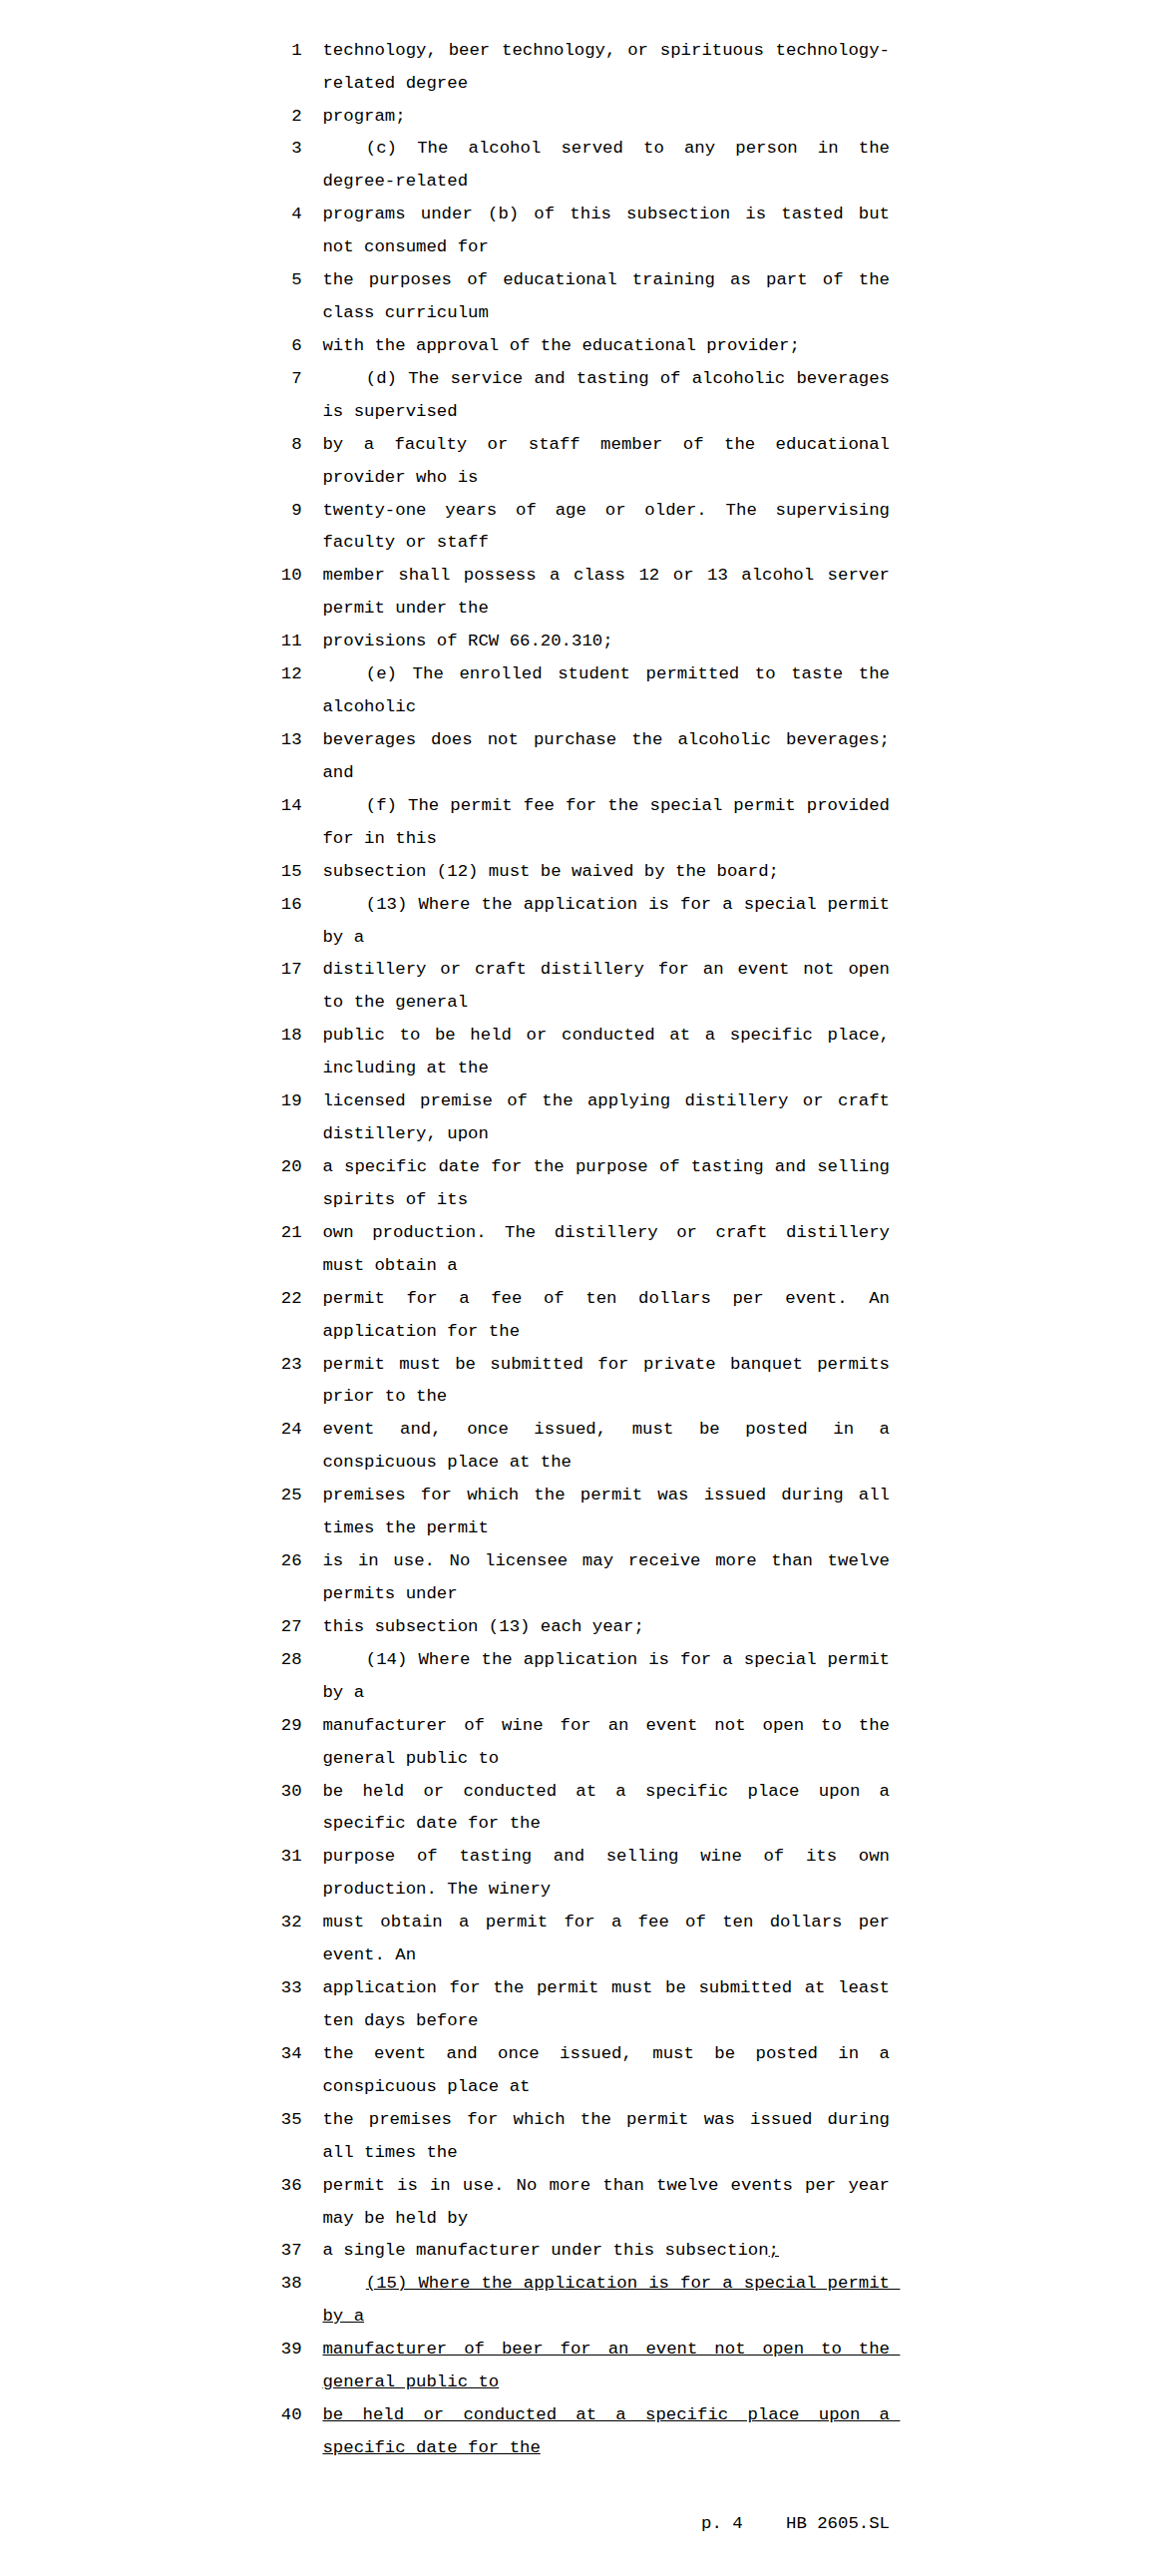technology, beer technology, or spirituous technology-related degree
program;
(c) The alcohol served to any person in the degree-related
programs under (b) of this subsection is tasted but not consumed for
the purposes of educational training as part of the class curriculum
with the approval of the educational provider;
(d) The service and tasting of alcoholic beverages is supervised
by a faculty or staff member of the educational provider who is
twenty-one years of age or older. The supervising faculty or staff
member shall possess a class 12 or 13 alcohol server permit under the
provisions of RCW 66.20.310;
(e) The enrolled student permitted to taste the alcoholic
beverages does not purchase the alcoholic beverages; and
(f) The permit fee for the special permit provided for in this
subsection (12) must be waived by the board;
(13) Where the application is for a special permit by a
distillery or craft distillery for an event not open to the general
public to be held or conducted at a specific place, including at the
licensed premise of the applying distillery or craft distillery, upon
a specific date for the purpose of tasting and selling spirits of its
own production. The distillery or craft distillery must obtain a
permit for a fee of ten dollars per event. An application for the
permit must be submitted for private banquet permits prior to the
event and, once issued, must be posted in a conspicuous place at the
premises for which the permit was issued during all times the permit
is in use. No licensee may receive more than twelve permits under
this subsection (13) each year;
(14) Where the application is for a special permit by a
manufacturer of wine for an event not open to the general public to
be held or conducted at a specific place upon a specific date for the
purpose of tasting and selling wine of its own production. The winery
must obtain a permit for a fee of ten dollars per event. An
application for the permit must be submitted at least ten days before
the event and once issued, must be posted in a conspicuous place at
the premises for which the permit was issued during all times the
permit is in use. No more than twelve events per year may be held by
a single manufacturer under this subsection;
(15) Where the application is for a special permit by a
manufacturer of beer for an event not open to the general public to
be held or conducted at a specific place upon a specific date for the
p. 4 HB 2605.SL